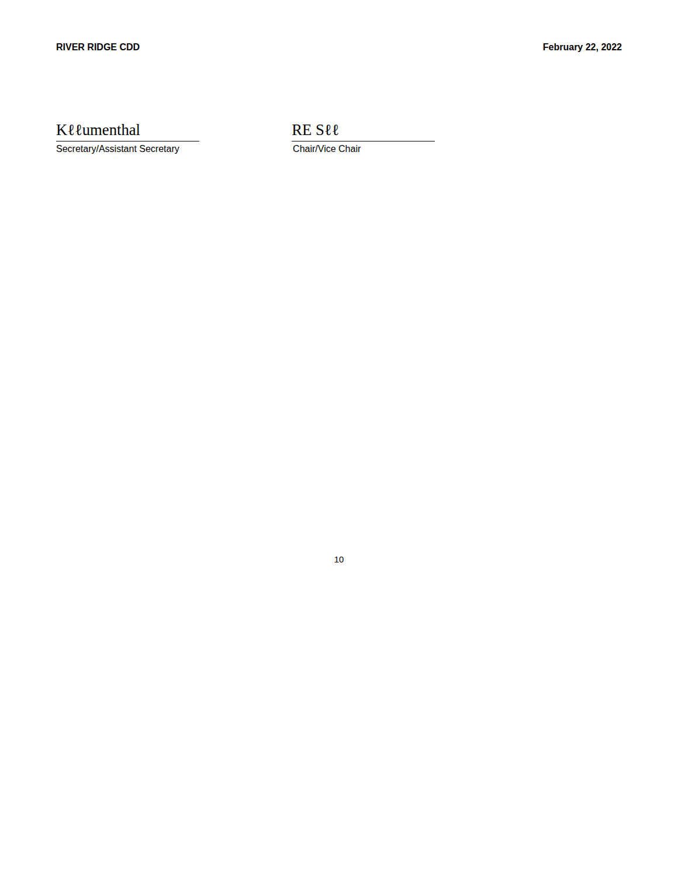RIVER RIDGE CDD February 22, 2022
Kℓℓumenthal
Secretary/Assistant Secretary
RE Sℓℓ
Chair/Vice Chair
10